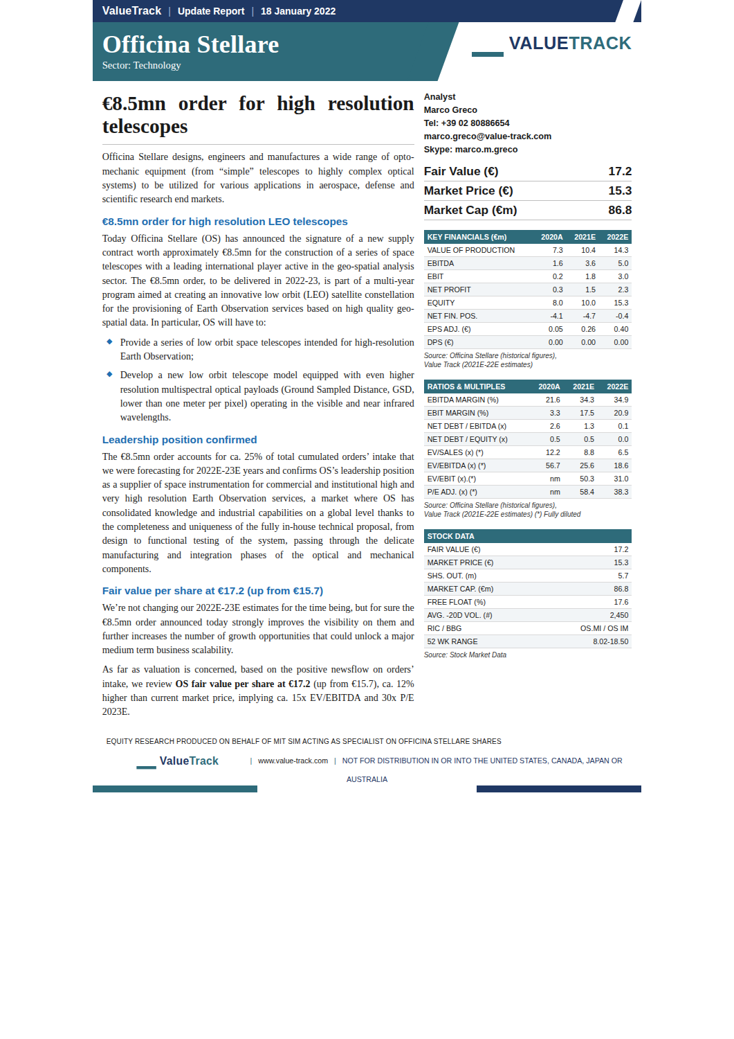ValueTrack | Update Report | 18 January 2022
Officina Stellare
Sector: Technology
VALUE TRACK
€8.5mn order for high resolution telescopes
Officina Stellare designs, engineers and manufactures a wide range of opto-mechanic equipment (from “simple” telescopes to highly complex optical systems) to be utilized for various applications in aerospace, defense and scientific research end markets.
€8.5mn order for high resolution LEO telescopes
Today Officina Stellare (OS) has announced the signature of a new supply contract worth approximately €8.5mn for the construction of a series of space telescopes with a leading international player active in the geo-spatial analysis sector. The €8.5mn order, to be delivered in 2022-23, is part of a multi-year program aimed at creating an innovative low orbit (LEO) satellite constellation for the provisioning of Earth Observation services based on high quality geo-spatial data. In particular, OS will have to:
Provide a series of low orbit space telescopes intended for high-resolution Earth Observation;
Develop a new low orbit telescope model equipped with even higher resolution multispectral optical payloads (Ground Sampled Distance, GSD, lower than one meter per pixel) operating in the visible and near infrared wavelengths.
Leadership position confirmed
The €8.5mn order accounts for ca. 25% of total cumulated orders’ intake that we were forecasting for 2022E-23E years and confirms OS’s leadership position as a supplier of space instrumentation for commercial and institutional high and very high resolution Earth Observation services, a market where OS has consolidated knowledge and industrial capabilities on a global level thanks to the completeness and uniqueness of the fully in-house technical proposal, from design to functional testing of the system, passing through the delicate manufacturing and integration phases of the optical and mechanical components.
Fair value per share at €17.2 (up from €15.7)
We’re not changing our 2022E-23E estimates for the time being, but for sure the €8.5mn order announced today strongly improves the visibility on them and further increases the number of growth opportunities that could unlock a major medium term business scalability.
As far as valuation is concerned, based on the positive newsflow on orders’ intake, we review OS fair value per share at €17.2 (up from €15.7), ca. 12% higher than current market price, implying ca. 15x EV/EBITDA and 30x P/E 2023E.
Analyst
Marco Greco
Tel: +39 02 80886654
marco.greco@value-track.com
Skype: marco.m.greco
| Fair Value (€) | 17.2 |
| Market Price (€) | 15.3 |
| Market Cap (€m) | 86.8 |
| KEY FINANCIALS (€m) | 2020A | 2021E | 2022E |
| --- | --- | --- | --- |
| VALUE OF PRODUCTION | 7.3 | 10.4 | 14.3 |
| EBITDA | 1.6 | 3.6 | 5.0 |
| EBIT | 0.2 | 1.8 | 3.0 |
| NET PROFIT | 0.3 | 1.5 | 2.3 |
| EQUITY | 8.0 | 10.0 | 15.3 |
| NET FIN. POS. | -4.1 | -4.7 | -0.4 |
| EPS ADJ. (€) | 0.05 | 0.26 | 0.40 |
| DPS (€) | 0.00 | 0.00 | 0.00 |
Source: Officina Stellare (historical figures),
Value Track (2021E-22E estimates)
| RATIOS & MULTIPLES | 2020A | 2021E | 2022E |
| --- | --- | --- | --- |
| EBITDA MARGIN (%) | 21.6 | 34.3 | 34.9 |
| EBIT MARGIN (%) | 3.3 | 17.5 | 20.9 |
| NET DEBT / EBITDA (x) | 2.6 | 1.3 | 0.1 |
| NET DEBT / EQUITY (x) | 0.5 | 0.5 | 0.0 |
| EV/SALES (x) (*) | 12.2 | 8.8 | 6.5 |
| EV/EBITDA (x) (*) | 56.7 | 25.6 | 18.6 |
| EV/EBIT (x).(*) | nm | 50.3 | 31.0 |
| P/E ADJ. (x) (*) | nm | 58.4 | 38.3 |
Source: Officina Stellare (historical figures),
Value Track (2021E-22E estimates) (*) Fully diluted
| STOCK DATA |
| --- |
| FAIR VALUE (€) | 17.2 |
| MARKET PRICE (€) | 15.3 |
| SHS. OUT. (m) | 5.7 |
| MARKET CAP. (€m) | 86.8 |
| FREE FLOAT (%) | 17.6 |
| AVG. -20D VOL. (#) | 2,450 |
| RIC / BBG | OS.MI / OS IM |
| 52 WK RANGE | 8.02-18.50 |
Source: Stock Market Data
EQUITY RESEARCH PRODUCED ON BEHALF OF MIT SIM ACTING AS SPECIALIST ON OFFICINA STELLARE SHARES
Value Track | www.value-track.com | NOT FOR DISTRIBUTION IN OR INTO THE UNITED STATES, CANADA, JAPAN OR AUSTRALIA